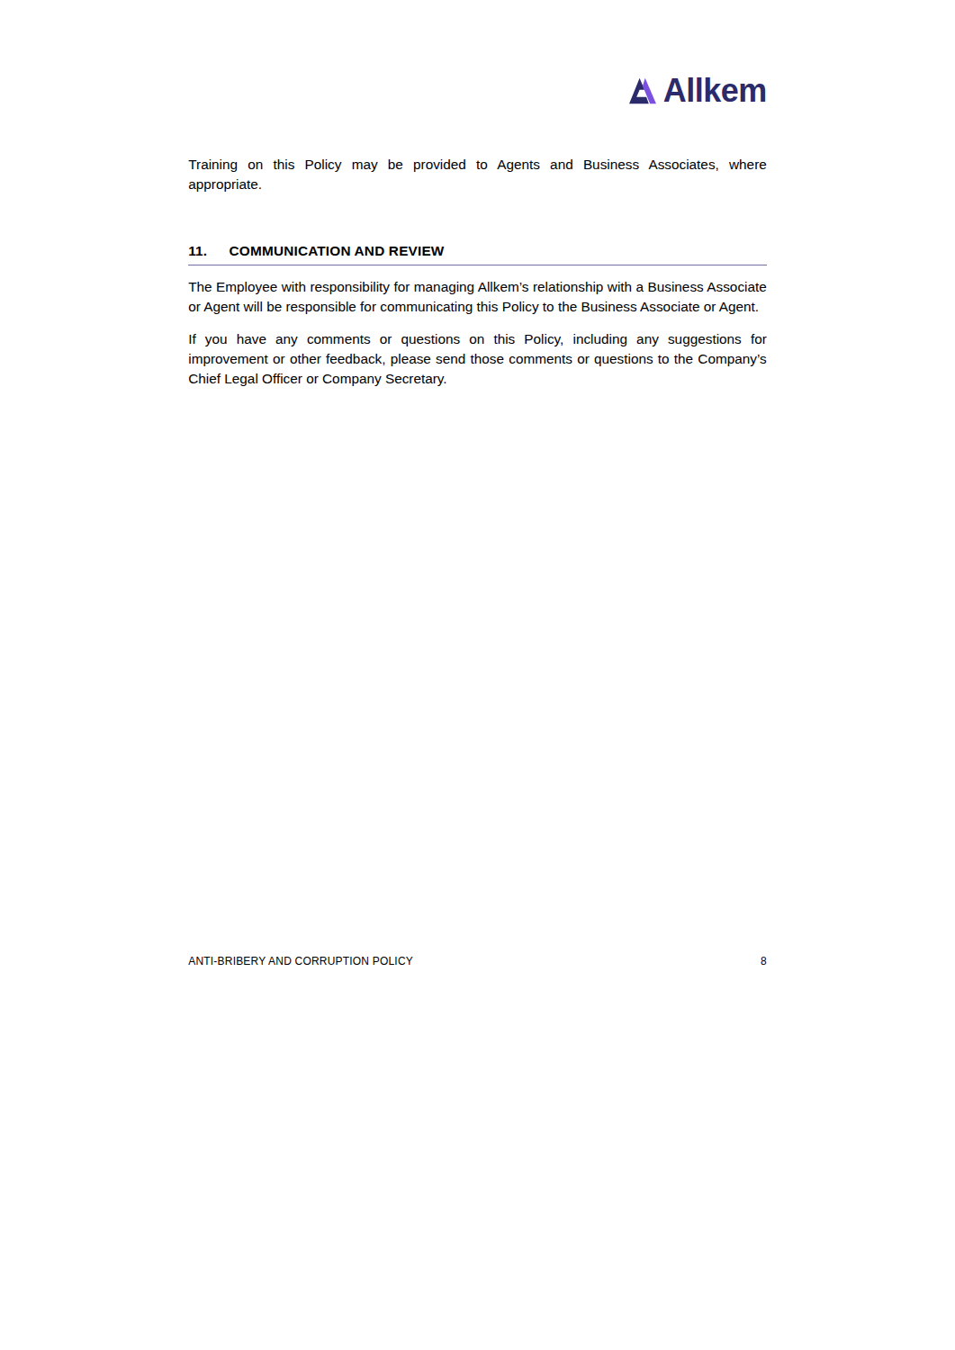Allkem
Training on this Policy may be provided to Agents and Business Associates, where appropriate.
11. COMMUNICATION AND REVIEW
The Employee with responsibility for managing Allkem’s relationship with a Business Associate or Agent will be responsible for communicating this Policy to the Business Associate or Agent.
If you have any comments or questions on this Policy, including any suggestions for improvement or other feedback, please send those comments or questions to the Company’s Chief Legal Officer or Company Secretary.
Anti-bribery and corruption policy 8